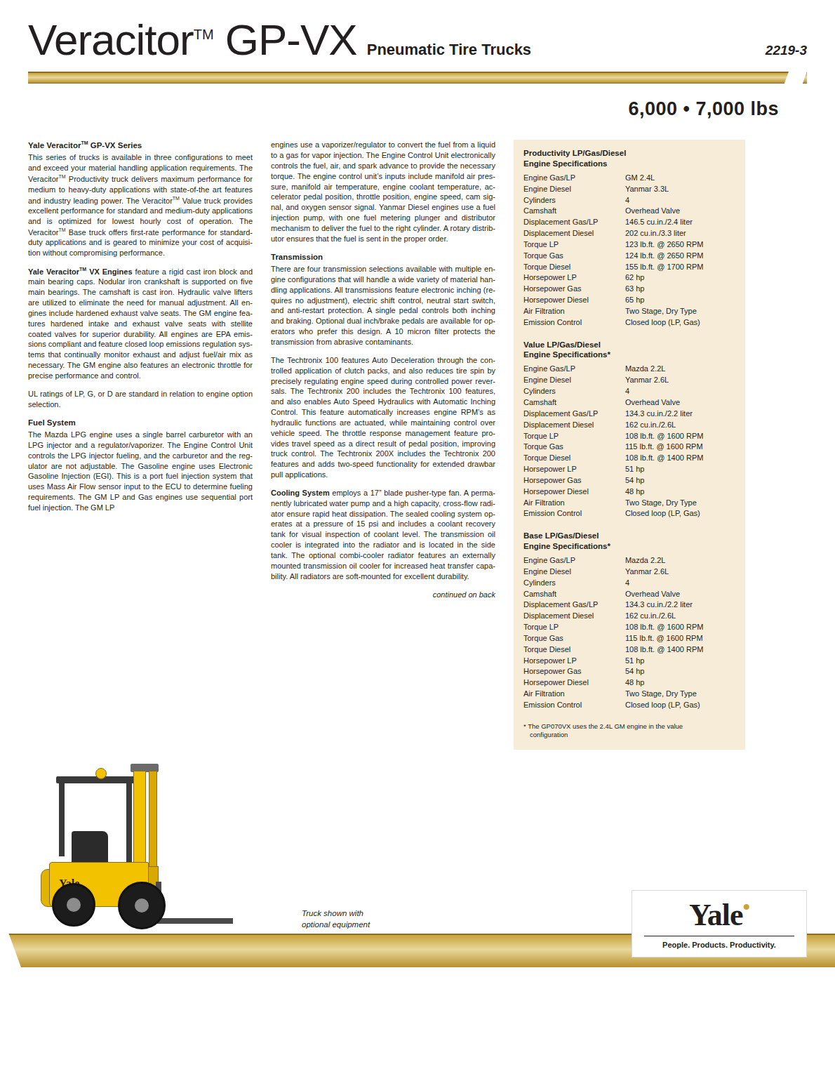VeracitorTM GP-VX
Pneumatic Tire Trucks
2219-3
6,000 • 7,000 lbs
Yale VeracitorTM GP-VX Series
This series of trucks is available in three configurations to meet and exceed your material handling application requirements. The VeracitorTM Productivity truck delivers maximum performance for medium to heavy-duty applications with state-of-the art features and industry leading power. The VeracitorTM Value truck provides excellent performance for standard and medium-duty applications and is optimized for lowest hourly cost of operation. The VeracitorTM Base truck offers first-rate performance for standard-duty applications and is geared to minimize your cost of acquisition without compromising performance.
Yale VeracitorTM VX Engines feature a rigid cast iron block and main bearing caps. Nodular iron crankshaft is supported on five main bearings. The camshaft is cast iron. Hydraulic valve lifters are utilized to eliminate the need for manual adjustment. All engines include hardened exhaust valve seats. The GM engine features hardened intake and exhaust valve seats with stellite coated valves for superior durability. All engines are EPA emissions compliant and feature closed loop emissions regulation systems that continually monitor exhaust and adjust fuel/air mix as necessary. The GM engine also features an electronic throttle for precise performance and control.
UL ratings of LP, G, or D are standard in relation to engine option selection.
Fuel System
The Mazda LPG engine uses a single barrel carburetor with an LPG injector and a regulator/vaporizer. The Engine Control Unit controls the LPG injector fueling, and the carburetor and the regulator are not adjustable. The Gasoline engine uses Electronic Gasoline Injection (EGI). This is a port fuel injection system that uses Mass Air Flow sensor input to the ECU to determine fueling requirements. The GM LP and Gas engines use sequential port fuel injection. The GM LP
engines use a vaporizer/regulator to convert the fuel from a liquid to a gas for vapor injection. The Engine Control Unit electronically controls the fuel, air, and spark advance to provide the necessary torque. The engine control unit’s inputs include manifold air pressure, manifold air temperature, engine coolant temperature, accelerator pedal position, throttle position, engine speed, cam signal, and oxygen sensor signal. Yanmar Diesel engines use a fuel injection pump, with one fuel metering plunger and distributor mechanism to deliver the fuel to the right cylinder. A rotary distributor ensures that the fuel is sent in the proper order.
Transmission
There are four transmission selections available with multiple engine configurations that will handle a wide variety of material handling applications. All transmissions feature electronic inching (requires no adjustment), electric shift control, neutral start switch, and anti-restart protection. A single pedal controls both inching and braking. Optional dual inch/brake pedals are available for operators who prefer this design. A 10 micron filter protects the transmission from abrasive contaminants.
The Techtronix 100 features Auto Deceleration through the controlled application of clutch packs, and also reduces tire spin by precisely regulating engine speed during controlled power reversals. The Techtronix 200 includes the Techtronix 100 features, and also enables Auto Speed Hydraulics with Automatic Inching Control. This feature automatically increases engine RPM’s as hydraulic functions are actuated, while maintaining control over vehicle speed. The throttle response management feature provides travel speed as a direct result of pedal position, improving truck control. The Techtronix 200X includes the Techtronix 200 features and adds two-speed functionality for extended drawbar pull applications.
Cooling System employs a 17” blade pusher-type fan. A permanently lubricated water pump and a high capacity, cross-flow radiator ensure rapid heat dissipation. The sealed cooling system operates at a pressure of 15 psi and includes a coolant recovery tank for visual inspection of coolant level. The transmission oil cooler is integrated into the radiator and is located in the side tank. The optional combi-cooler radiator features an externally mounted transmission oil cooler for increased heat transfer capability. All radiators are soft-mounted for excellent durability.
continued on back
Productivity LP/Gas/Diesel
Engine Specifications
| Engine Gas/LP | GM 2.4L |
| Engine Diesel | Yanmar 3.3L |
| Cylinders | 4 |
| Camshaft | Overhead Valve |
| Displacement Gas/LP | 146.5 cu.in./2.4 liter |
| Displacement Diesel | 202 cu.in./3.3 liter |
| Torque LP | 123 lb.ft. @ 2650 RPM |
| Torque Gas | 124 lb.ft. @ 2650 RPM |
| Torque Diesel | 155 lb.ft. @ 1700 RPM |
| Horsepower LP | 62 hp |
| Horsepower Gas | 63 hp |
| Horsepower Diesel | 65 hp |
| Air Filtration | Two Stage, Dry Type |
| Emission Control | Closed loop (LP, Gas) |
Value LP/Gas/Diesel
Engine Specifications*
| Engine Gas/LP | Mazda 2.2L |
| Engine Diesel | Yanmar 2.6L |
| Cylinders | 4 |
| Camshaft | Overhead Valve |
| Displacement Gas/LP | 134.3 cu.in./2.2 liter |
| Displacement Diesel | 162 cu.in./2.6L |
| Torque LP | 108 lb.ft. @ 1600 RPM |
| Torque Gas | 115 lb.ft. @ 1600 RPM |
| Torque Diesel | 108 lb.ft. @ 1400 RPM |
| Horsepower LP | 51 hp |
| Horsepower Gas | 54 hp |
| Horsepower Diesel | 48 hp |
| Air Filtration | Two Stage, Dry Type |
| Emission Control | Closed loop (LP, Gas) |
Base LP/Gas/Diesel
Engine Specifications*
| Engine Gas/LP | Mazda 2.2L |
| Engine Diesel | Yanmar 2.6L |
| Cylinders | 4 |
| Camshaft | Overhead Valve |
| Displacement Gas/LP | 134.3 cu.in./2.2 liter |
| Displacement Diesel | 162 cu.in./2.6L |
| Torque LP | 108 lb.ft. @ 1600 RPM |
| Torque Gas | 115 lb.ft. @ 1600 RPM |
| Torque Diesel | 108 lb.ft. @ 1400 RPM |
| Horsepower LP | 51 hp |
| Horsepower Gas | 54 hp |
| Horsepower Diesel | 48 hp |
| Air Filtration | Two Stage, Dry Type |
| Emission Control | Closed loop (LP, Gas) |
* The GP070VX uses the 2.4L GM engine in the value configuration
Yale
Truck shown with
optional equipment
Yale•
People. Products. Productivity.